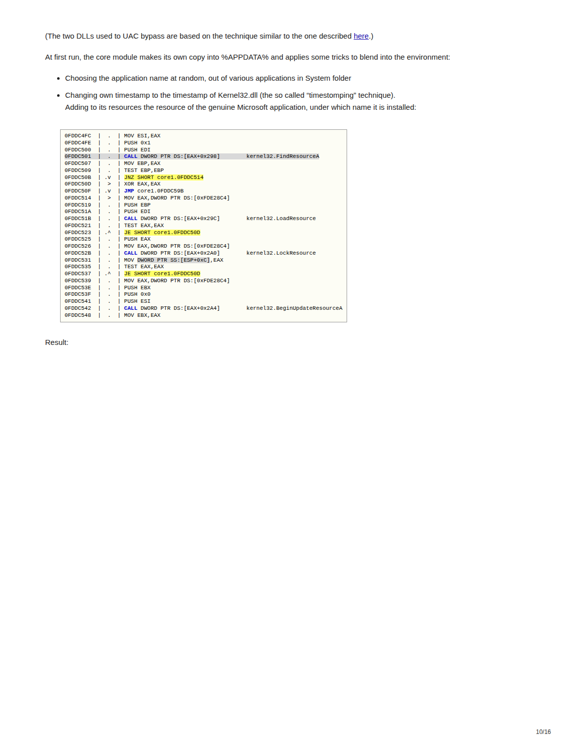(The two DLLs used to UAC bypass are based on the technique similar to the one described here.)
At first run, the core module makes its own copy into %APPDATA% and applies some tricks to blend into the environment:
Choosing the application name at random, out of various applications in System folder
Changing own timestamp to the timestamp of Kernel32.dll (the so called “timestomping” technique).
Adding to its resources the resource of the genuine Microsoft application, under which name it is installed:
0FDDC4FC | . | MOV ESI,EAX 0FDDC4FE | . | PUSH 0x1 0FDDC500 | . | PUSH EDI 0FDDC501 | . | CALL DWORD PTR DS:[EAX+0x298] kernel32.FindResourceA 0FDDC507 | . | MOV EBP,EAX 0FDDC509 | . | TEST EBP,EBP 0FDDC50B | .v | JNZ SHORT core1.0FDDC514 0FDDC50D | > | XOR EAX,EAX 0FDDC50F | .v | JMP core1.0FDDC59B 0FDDC514 | > | MOV EAX,DWORD PTR DS:[0xFDE28C4] 0FDDC519 | . | PUSH EBP 0FDDC51A | . | PUSH EDI 0FDDC51B | . | CALL DWORD PTR DS:[EAX+0x29C] kernel32.LoadResource 0FDDC521 | . | TEST EAX,EAX 0FDDC523 | .^ | JE SHORT core1.0FDDC50D 0FDDC525 | . | PUSH EAX 0FDDC526 | . | MOV EAX,DWORD PTR DS:[0xFDE28C4] 0FDDC52B | . | CALL DWORD PTR DS:[EAX+0x2A0] kernel32.LockResource 0FDDC531 | . | MOV DWORD PTR SS:[ESP+0xC],EAX 0FDDC535 | . | TEST EAX,EAX 0FDDC537 | .^ | JE SHORT core1.0FDDC50D 0FDDC539 | . | MOV EAX,DWORD PTR DS:[0xFDE28C4] 0FDDC53E | . | PUSH EBX 0FDDC53F | . | PUSH 0x0 0FDDC541 | . | PUSH ESI 0FDDC542 | . | CALL DWORD PTR DS:[EAX+0x2A4] kernel32.BeginUpdateResourceA 0FDDC548 | . | MOV EBX,EAX
Result:
10/16